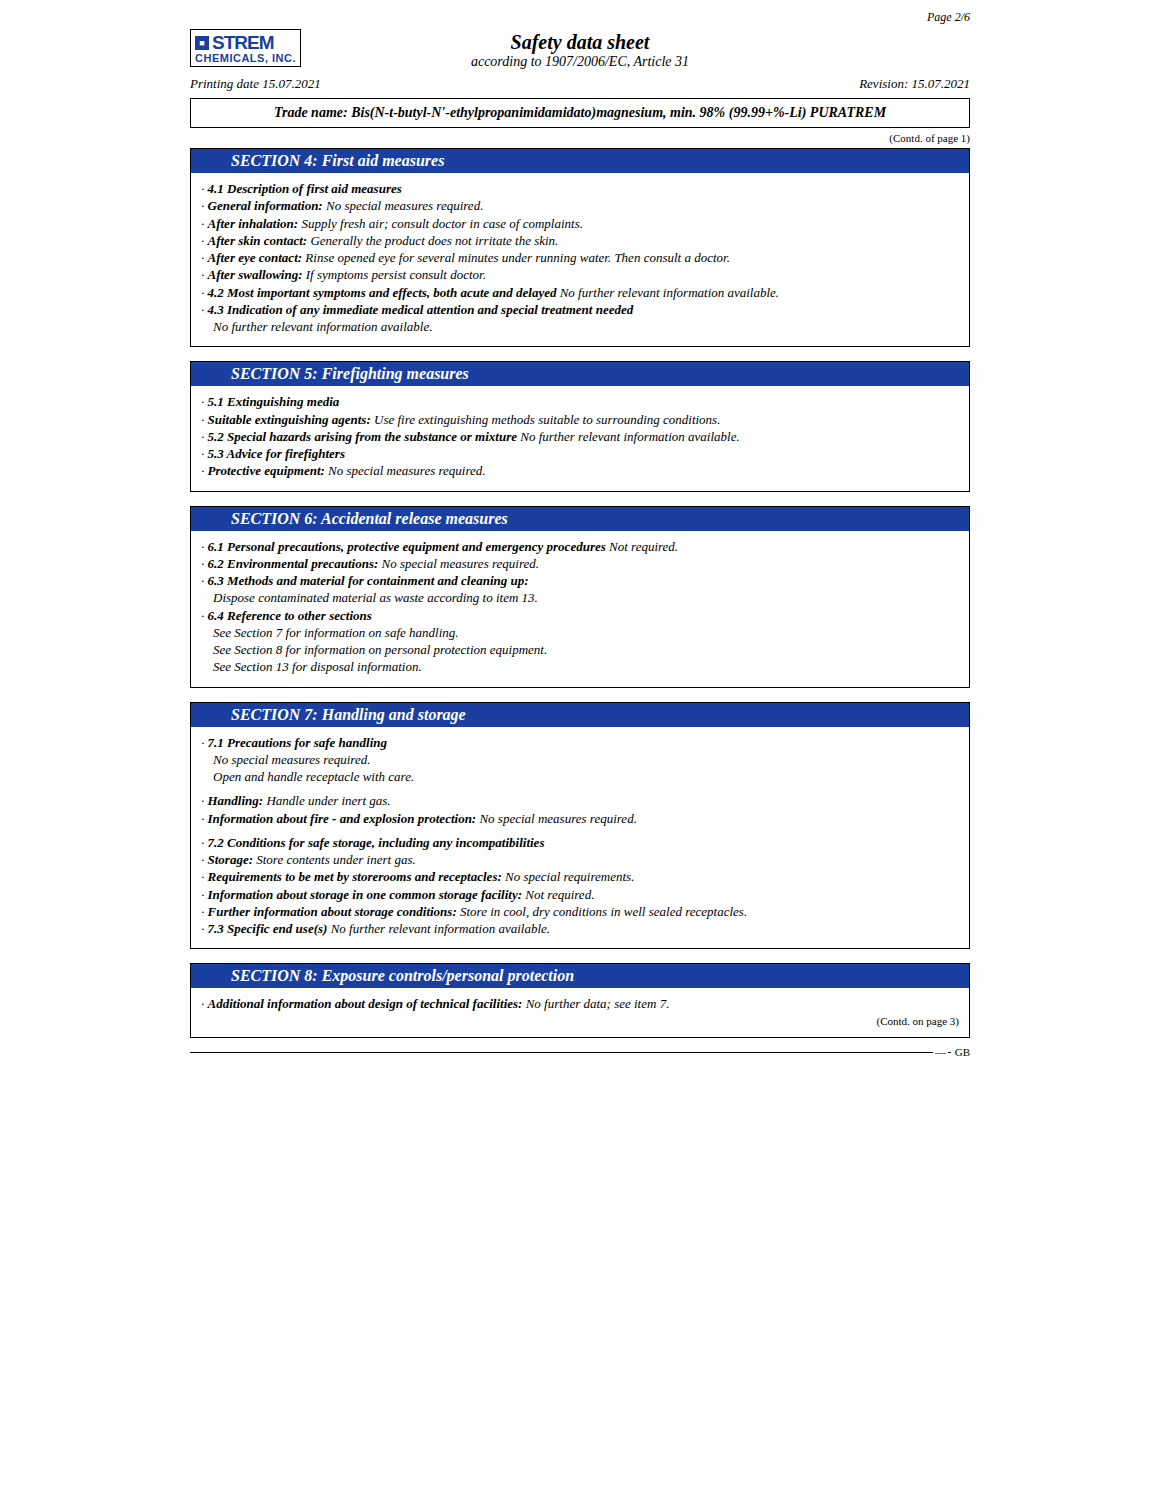Page 2/6
■ STREM
CHEMICALS, INC.
Safety data sheet
according to 1907/2006/EC, Article 31
Printing date 15.07.2021 Revision: 15.07.2021
Trade name: Bis(N-t-butyl-N'-ethylpropanimidamidato)magnesium, min. 98% (99.99+%-Li) PURATREM
(Contd. of page 1)
SECTION 4: First aid measures
· 4.1 Description of first aid measures
· General information: No special measures required.
· After inhalation: Supply fresh air; consult doctor in case of complaints.
· After skin contact: Generally the product does not irritate the skin.
· After eye contact: Rinse opened eye for several minutes under running water. Then consult a doctor.
· After swallowing: If symptoms persist consult doctor.
· 4.2 Most important symptoms and effects, both acute and delayed No further relevant information available.
· 4.3 Indication of any immediate medical attention and special treatment needed
No further relevant information available.
SECTION 5: Firefighting measures
· 5.1 Extinguishing media
· Suitable extinguishing agents: Use fire extinguishing methods suitable to surrounding conditions.
· 5.2 Special hazards arising from the substance or mixture No further relevant information available.
· 5.3 Advice for firefighters
· Protective equipment: No special measures required.
SECTION 6: Accidental release measures
· 6.1 Personal precautions, protective equipment and emergency procedures Not required.
· 6.2 Environmental precautions: No special measures required.
· 6.3 Methods and material for containment and cleaning up:
Dispose contaminated material as waste according to item 13.
· 6.4 Reference to other sections
See Section 7 for information on safe handling.
See Section 8 for information on personal protection equipment.
See Section 13 for disposal information.
SECTION 7: Handling and storage
· 7.1 Precautions for safe handling
No special measures required.
Open and handle receptacle with care.
· Handling: Handle under inert gas.
· Information about fire - and explosion protection: No special measures required.
· 7.2 Conditions for safe storage, including any incompatibilities
· Storage: Store contents under inert gas.
· Requirements to be met by storerooms and receptacles: No special requirements.
· Information about storage in one common storage facility: Not required.
· Further information about storage conditions: Store in cool, dry conditions in well sealed receptacles.
· 7.3 Specific end use(s) No further relevant information available.
SECTION 8: Exposure controls/personal protection
· Additional information about design of technical facilities: No further data; see item 7.
(Contd. on page 3)
— GB